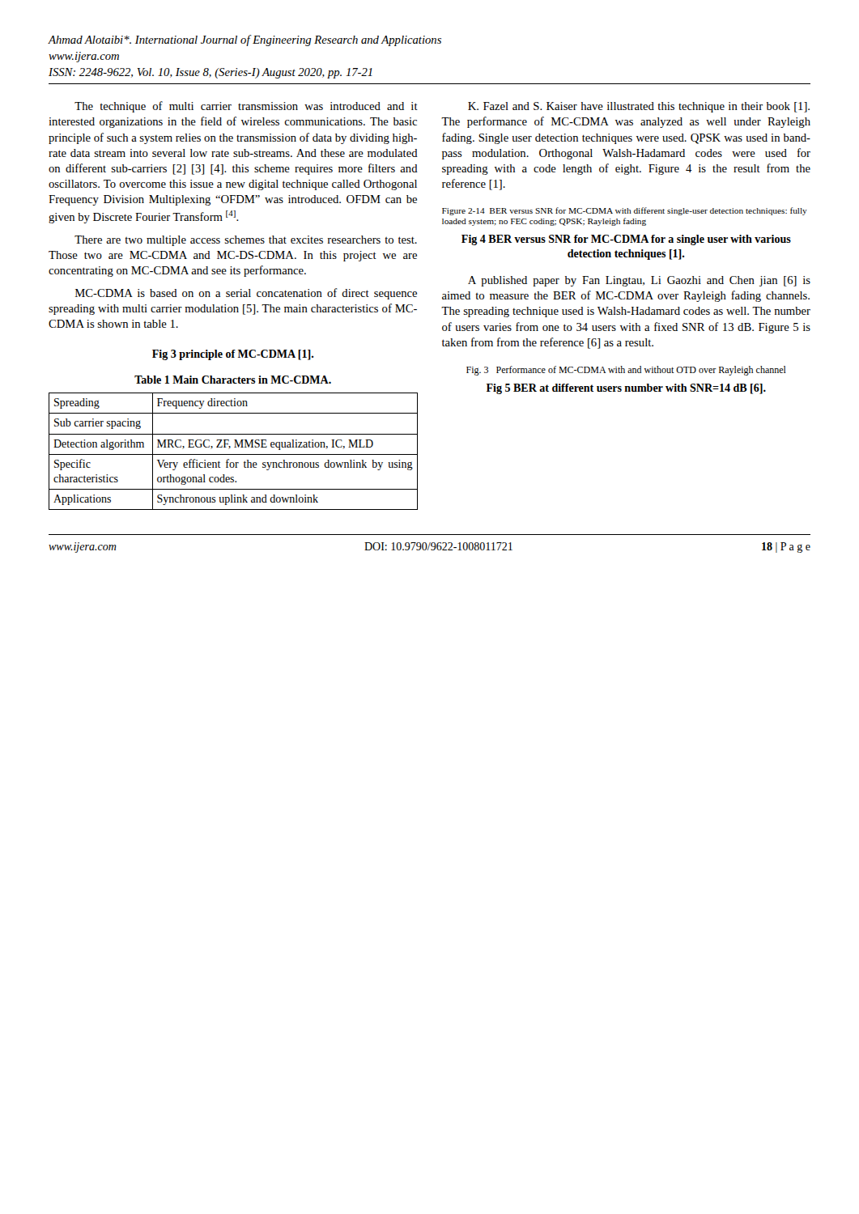Ahmad Alotaibi*. International Journal of Engineering Research and Applications
www.ijera.com
ISSN: 2248-9622, Vol. 10, Issue 8, (Series-I) August 2020, pp. 17-21
The technique of multi carrier transmission was introduced and it interested organizations in the field of wireless communications. The basic principle of such a system relies on the transmission of data by dividing high-rate data stream into several low rate sub-streams. And these are modulated on different sub-carriers [2] [3] [4]. this scheme requires more filters and oscillators. To overcome this issue a new digital technique called Orthogonal Frequency Division Multiplexing “OFDM” was introduced. OFDM can be given by Discrete Fourier Transform [4].
There are two multiple access schemes that excites researchers to test. Those two are MC-CDMA and MC-DS-CDMA. In this project we are concentrating on MC-CDMA and see its performance.
MC-CDMA is based on on a serial concatenation of direct sequence spreading with multi carrier modulation [5]. The main characteristics of MC-CDMA is shown in table 1.
Fig 3 principle of MC-CDMA [1].
Table 1 Main Characters in MC-CDMA.
| Spreading | Frequency direction |
| Sub carrier spacing | |
| Detection algorithm | MRC, EGC, ZF, MMSE equalization, IC, MLD |
| Specific characteristics | Very efficient for the synchronous downlink by using orthogonal codes. |
| Applications | Synchronous uplink and downloink |
K. Fazel and S. Kaiser have illustrated this technique in their book [1]. The performance of MC-CDMA was analyzed as well under Rayleigh fading. Single user detection techniques were used. QPSK was used in band-pass modulation. Orthogonal Walsh-Hadamard codes were used for spreading with a code length of eight. Figure 4 is the result from the reference [1].
Figure 2-14 BER versus SNR for MC-CDMA with different single-user detection techniques: fully loaded system; no FEC coding; QPSK; Rayleigh fading
Fig 4 BER versus SNR for MC-CDMA for a single user with various detection techniques [1].
A published paper by Fan Lingtau, Li Gaozhi and Chen jian [6] is aimed to measure the BER of MC-CDMA over Rayleigh fading channels. The spreading technique used is Walsh-Hadamard codes as well. The number of users varies from one to 34 users with a fixed SNR of 13 dB. Figure 5 is taken from from the reference [6] as a result.
Fig. 3 Performance of MC-CDMA with and without OTD over Rayleigh channel
Fig 5 BER at different users number with SNR=14 dB [6].
www.ijera.com
DOI: 10.9790/9622-1008011721
18 | P a g e